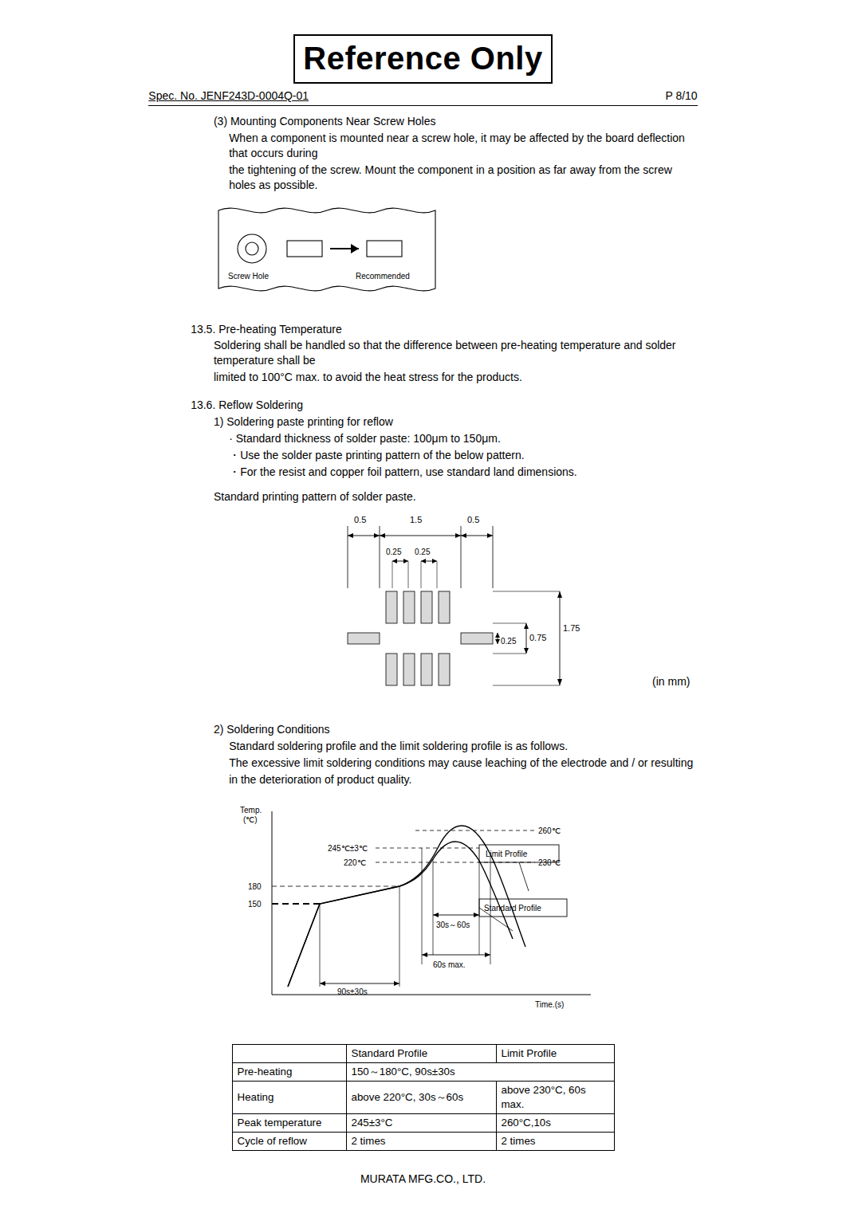Reference Only
Spec. No. JENF243D-0004Q-01
P 8/10
(3) Mounting Components Near Screw Holes
When a component is mounted near a screw hole, it may be affected by the board deflection that occurs during
the tightening of the screw. Mount the component in a position as far away from the screw holes as possible.
Screw Hole Recommended
13.5. Pre-heating Temperature
Soldering shall be handled so that the difference between pre-heating temperature and solder temperature shall be
limited to 100°C max. to avoid the heat stress for the products.
13.6. Reflow Soldering
1) Soldering paste printing for reflow
· Standard thickness of solder paste: 100μm to 150μm.
・Use the solder paste printing pattern of the below pattern.
・For the resist and copper foil pattern, use standard land dimensions.
Standard printing pattern of solder paste.
0.5 1.5 0.5 0.25 0.25 0.25 0.75 1.75
(in mm)
2) Soldering Conditions
Standard soldering profile and the limit soldering profile is as follows.
The excessive limit soldering conditions may cause leaching of the electrode and / or resulting
in the deterioration of product quality.
Temp. (℃) Time.(s) 180 150 220℃ 245℃±3℃ 230℃ 260℃ 30s～60s 60s max. 90s±30s Limit Profile Standard Profile
| | Standard Profile | Limit Profile |
| Pre-heating | 150～180°C, 90s±30s |
| Heating | above 220°C, 30s～60s | above 230°C, 60s max. |
| Peak temperature | 245±3°C | 260°C,10s |
| Cycle of reflow | 2 times | 2 times |
MURATA MFG.CO., LTD.